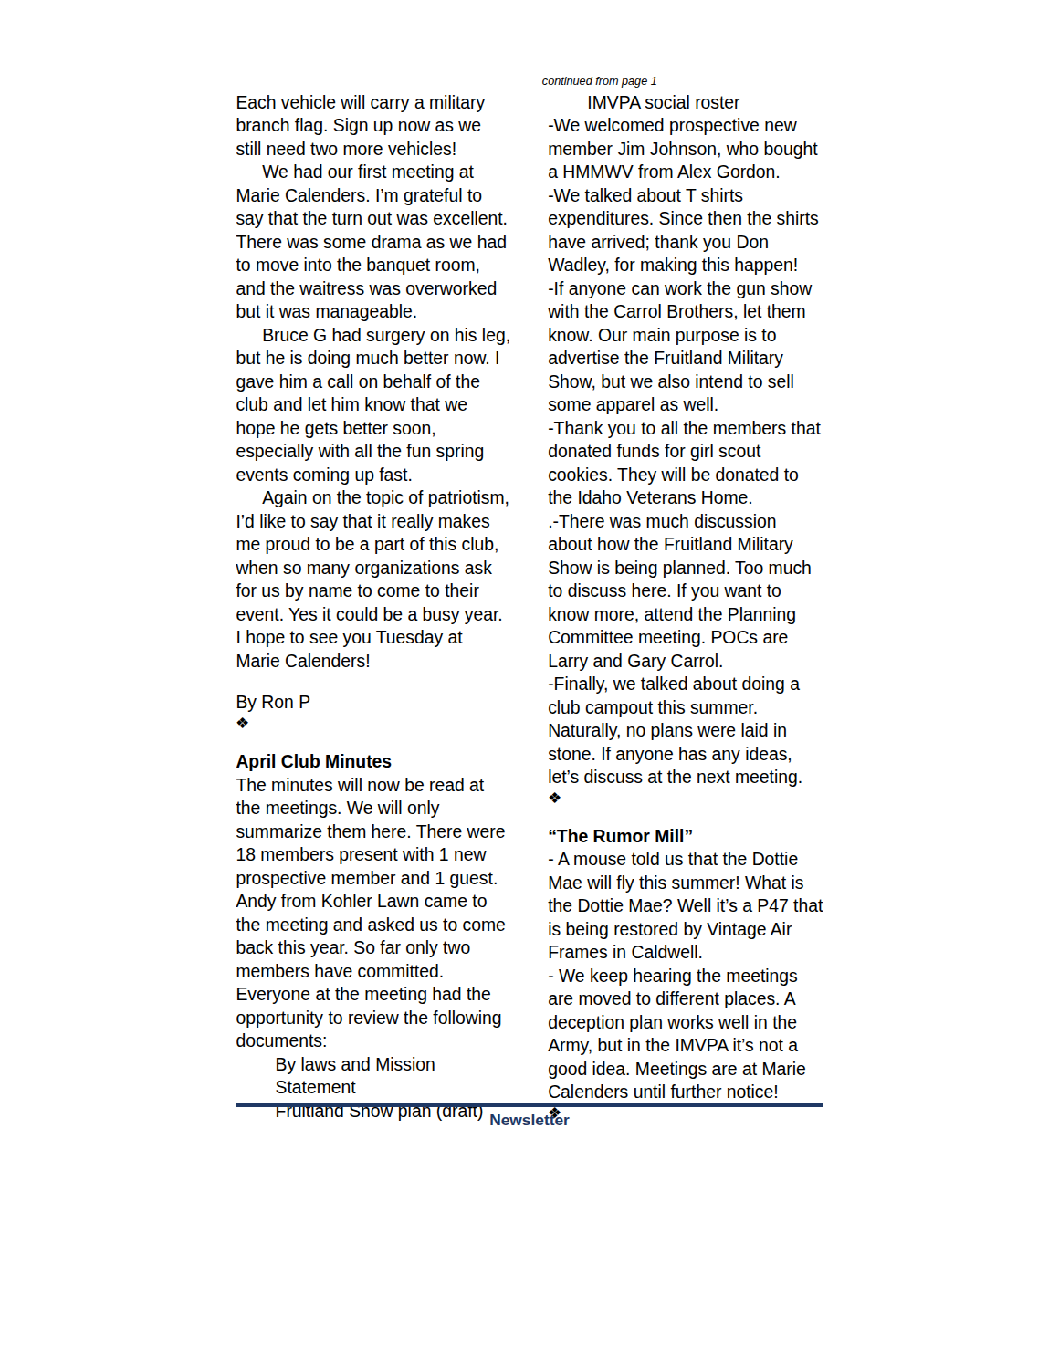continued from page 1
Each vehicle will carry a military branch flag. Sign up now as we still need two more vehicles!
We had our first meeting at Marie Calenders. I’m grateful to say that the turn out was excellent. There was some drama as we had to move into the banquet room, and the waitress was overworked but it was manageable.
Bruce G had surgery on his leg, but he is doing much better now. I gave him a call on behalf of the club and let him know that we hope he gets better soon, especially with all the fun spring events coming up fast.
Again on the topic of patriotism, I’d like to say that it really makes me proud to be a part of this club, when so many organizations ask for us by name to come to their event. Yes it could be a busy year. I hope to see you Tuesday at Marie Calenders!
By Ron P
❖
April Club Minutes
The minutes will now be read at the meetings. We will only summarize them here. There were 18 members present with 1 new prospective member and 1 guest. Andy from Kohler Lawn came to the meeting and asked us to come back this year. So far only two members have committed.
Everyone at the meeting had the opportunity to review the following documents:
By laws and Mission Statement
Fruitland Show plan (draft)
IMVPA social roster
-We welcomed prospective new member Jim Johnson, who bought a HMMWV from Alex Gordon.
-We talked about T shirts expenditures. Since then the shirts have arrived; thank you Don Wadley, for making this happen!
-If anyone can work the gun show with the Carrol Brothers, let them know. Our main purpose is to advertise the Fruitland Military Show, but we also intend to sell some apparel as well.
-Thank you to all the members that donated funds for girl scout cookies. They will be donated to the Idaho Veterans Home.
.-There was much discussion about how the Fruitland Military Show is being planned. Too much to discuss here. If you want to know more, attend the Planning Committee meeting. POCs are Larry and Gary Carrol.
-Finally, we talked about doing a club campout this summer. Naturally, no plans were laid in stone. If anyone has any ideas, let’s discuss at the next meeting.
❖
“The Rumor Mill”
- A mouse told us that the Dottie Mae will fly this summer! What is the Dottie Mae? Well it’s a P47 that is being restored by Vintage Air Frames in Caldwell.
- We keep hearing the meetings are moved to different places. A deception plan works well in the Army, but in the IMVPA it’s not a good idea. Meetings are at Marie Calenders until further notice!
❖
Newsletter